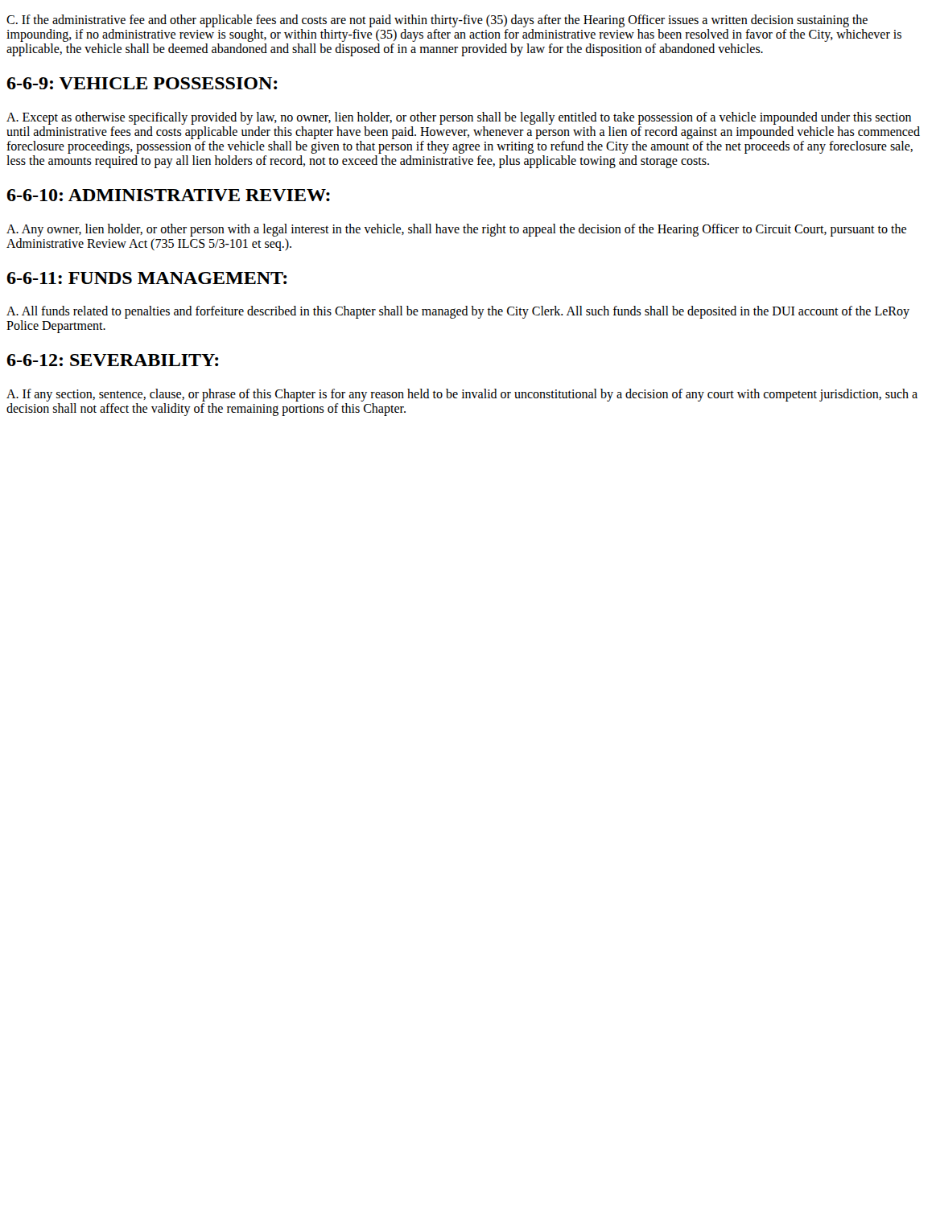C. If the administrative fee and other applicable fees and costs are not paid within thirty-five (35) days after the Hearing Officer issues a written decision sustaining the impounding, if no administrative review is sought, or within thirty-five (35) days after an action for administrative review has been resolved in favor of the City, whichever is applicable, the vehicle shall be deemed abandoned and shall be disposed of in a manner provided by law for the disposition of abandoned vehicles.
6-6-9: VEHICLE POSSESSION:
A. Except as otherwise specifically provided by law, no owner, lien holder, or other person shall be legally entitled to take possession of a vehicle impounded under this section until administrative fees and costs applicable under this chapter have been paid. However, whenever a person with a lien of record against an impounded vehicle has commenced foreclosure proceedings, possession of the vehicle shall be given to that person if they agree in writing to refund the City the amount of the net proceeds of any foreclosure sale, less the amounts required to pay all lien holders of record, not to exceed the administrative fee, plus applicable towing and storage costs.
6-6-10: ADMINISTRATIVE REVIEW:
A. Any owner, lien holder, or other person with a legal interest in the vehicle, shall have the right to appeal the decision of the Hearing Officer to Circuit Court, pursuant to the Administrative Review Act (735 ILCS 5/3-101 et seq.).
6-6-11: FUNDS MANAGEMENT:
A. All funds related to penalties and forfeiture described in this Chapter shall be managed by the City Clerk. All such funds shall be deposited in the DUI account of the LeRoy Police Department.
6-6-12: SEVERABILITY:
A. If any section, sentence, clause, or phrase of this Chapter is for any reason held to be invalid or unconstitutional by a decision of any court with competent jurisdiction, such a decision shall not affect the validity of the remaining portions of this Chapter.